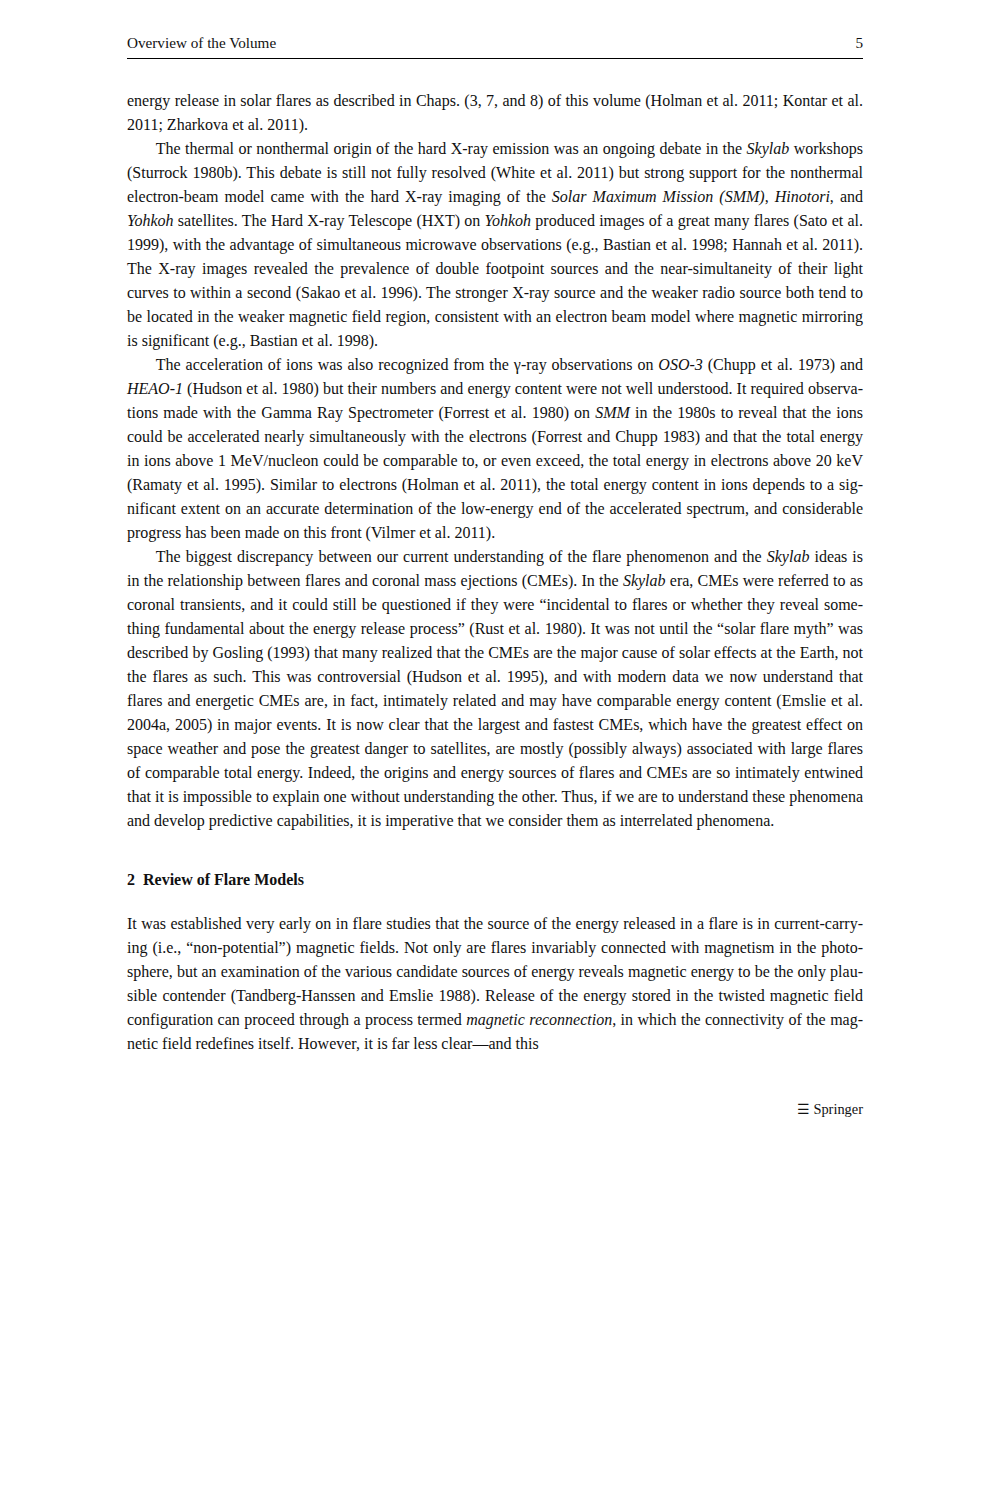Overview of the Volume 5
energy release in solar flares as described in Chaps. (3, 7, and 8) of this volume (Holman et al. 2011; Kontar et al. 2011; Zharkova et al. 2011).
The thermal or nonthermal origin of the hard X-ray emission was an ongoing debate in the Skylab workshops (Sturrock 1980b). This debate is still not fully resolved (White et al. 2011) but strong support for the nonthermal electron-beam model came with the hard X-ray imaging of the Solar Maximum Mission (SMM), Hinotori, and Yohkoh satellites. The Hard X-ray Telescope (HXT) on Yohkoh produced images of a great many flares (Sato et al. 1999), with the advantage of simultaneous microwave observations (e.g., Bastian et al. 1998; Hannah et al. 2011). The X-ray images revealed the prevalence of double footpoint sources and the near-simultaneity of their light curves to within a second (Sakao et al. 1996). The stronger X-ray source and the weaker radio source both tend to be located in the weaker magnetic field region, consistent with an electron beam model where magnetic mirroring is significant (e.g., Bastian et al. 1998).
The acceleration of ions was also recognized from the γ-ray observations on OSO-3 (Chupp et al. 1973) and HEAO-1 (Hudson et al. 1980) but their numbers and energy content were not well understood. It required observations made with the Gamma Ray Spectrometer (Forrest et al. 1980) on SMM in the 1980s to reveal that the ions could be accelerated nearly simultaneously with the electrons (Forrest and Chupp 1983) and that the total energy in ions above 1 MeV/nucleon could be comparable to, or even exceed, the total energy in electrons above 20 keV (Ramaty et al. 1995). Similar to electrons (Holman et al. 2011), the total energy content in ions depends to a significant extent on an accurate determination of the low-energy end of the accelerated spectrum, and considerable progress has been made on this front (Vilmer et al. 2011).
The biggest discrepancy between our current understanding of the flare phenomenon and the Skylab ideas is in the relationship between flares and coronal mass ejections (CMEs). In the Skylab era, CMEs were referred to as coronal transients, and it could still be questioned if they were “incidental to flares or whether they reveal something fundamental about the energy release process” (Rust et al. 1980). It was not until the “solar flare myth” was described by Gosling (1993) that many realized that the CMEs are the major cause of solar effects at the Earth, not the flares as such. This was controversial (Hudson et al. 1995), and with modern data we now understand that flares and energetic CMEs are, in fact, intimately related and may have comparable energy content (Emslie et al. 2004a, 2005) in major events. It is now clear that the largest and fastest CMEs, which have the greatest effect on space weather and pose the greatest danger to satellites, are mostly (possibly always) associated with large flares of comparable total energy. Indeed, the origins and energy sources of flares and CMEs are so intimately entwined that it is impossible to explain one without understanding the other. Thus, if we are to understand these phenomena and develop predictive capabilities, it is imperative that we consider them as interrelated phenomena.
2 Review of Flare Models
It was established very early on in flare studies that the source of the energy released in a flare is in current-carrying (i.e., “non-potential”) magnetic fields. Not only are flares invariably connected with magnetism in the photosphere, but an examination of the various candidate sources of energy reveals magnetic energy to be the only plausible contender (Tandberg-Hanssen and Emslie 1988). Release of the energy stored in the twisted magnetic field configuration can proceed through a process termed magnetic reconnection, in which the connectivity of the magnetic field redefines itself. However, it is far less clear—and this
☰ Springer